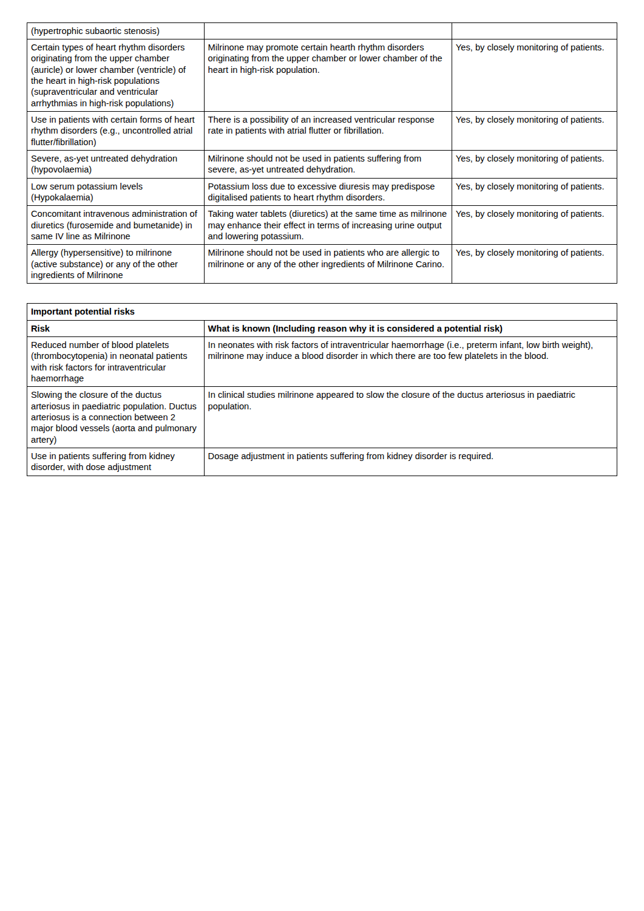| (hypertrophic subaortic stenosis) | | |
| Certain types of heart rhythm disorders originating from the upper chamber (auricle) or lower chamber (ventricle) of the heart in high-risk populations (supraventricular and ventricular arrhythmias in high-risk populations) | Milrinone may promote certain hearth rhythm disorders originating from the upper chamber or lower chamber of the heart in high-risk population. | Yes, by closely monitoring of patients. |
| Use in patients with certain forms of heart rhythm disorders (e.g., uncontrolled atrial flutter/fibrillation) | There is a possibility of an increased ventricular response rate in patients with atrial flutter or fibrillation. | Yes, by closely monitoring of patients. |
| Severe, as-yet untreated dehydration (hypovolaemia) | Milrinone should not be used in patients suffering from severe, as-yet untreated dehydration. | Yes, by closely monitoring of patients. |
| Low serum potassium levels (Hypokalaemia) | Potassium loss due to excessive diuresis may predispose digitalised patients to heart rhythm disorders. | Yes, by closely monitoring of patients. |
| Concomitant intravenous administration of diuretics (furosemide and bumetanide) in same IV line as Milrinone | Taking water tablets (diuretics) at the same time as milrinone may enhance their effect in terms of increasing urine output and lowering potassium. | Yes, by closely monitoring of patients. |
| Allergy (hypersensitive) to milrinone (active substance) or any of the other ingredients of Milrinone | Milrinone should not be used in patients who are allergic to milrinone or any of the other ingredients of Milrinone Carino. | Yes, by closely monitoring of patients. |
| Important potential risks |
| Risk | What is known (Including reason why it is considered a potential risk) |
| Reduced number of blood platelets (thrombocytopenia) in neonatal patients with risk factors for intraventricular haemorrhage | In neonates with risk factors of intraventricular haemorrhage (i.e., preterm infant, low birth weight), milrinone may induce a blood disorder in which there are too few platelets in the blood. |
| Slowing the closure of the ductus arteriosus in paediatric population. Ductus arteriosus is a connection between 2 major blood vessels (aorta and pulmonary artery) | In clinical studies milrinone appeared to slow the closure of the ductus arteriosus in paediatric population. |
| Use in patients suffering from kidney disorder, with dose adjustment | Dosage adjustment in patients suffering from kidney disorder is required. |